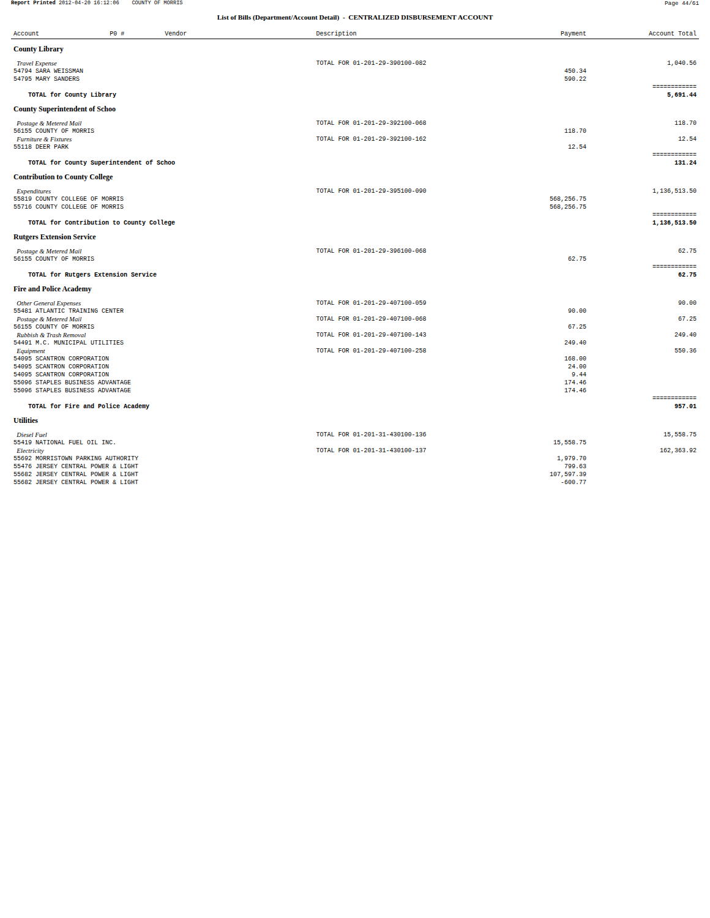Report Printed 2012-04-20 16:12:06 COUNTY OF MORRIS
Page 44/61
List of Bills (Department/Account Detail) - CENTRALIZED DISBURSEMENT ACCOUNT
| Account | P0 # | Vendor | Description | Payment | Account Total |
| --- | --- | --- | --- | --- | --- |
| County Library |
| Travel Expense | TOTAL FOR 01-201-29-390100-082 | 1,040.56 |
| 54794 SARA WEISSMAN | | 450.34 | |
| 54795 MARY SANDERS | | 590.22 | |
| | ============ |
| TOTAL for County Library | | 5,691.44 |
| County Superintendent of Schoo |
| Postage & Metered Mail | TOTAL FOR 01-201-29-392100-068 | 118.70 |
| 56155 COUNTY OF MORRIS | | 118.70 | |
| Furniture & Fixtures | TOTAL FOR 01-201-29-392100-162 | 12.54 |
| 55118 DEER PARK | | 12.54 | |
| | ============ |
| TOTAL for County Superintendent of Schoo | | 131.24 |
| Contribution to County College |
| Expenditures | TOTAL FOR 01-201-29-395100-090 | 1,136,513.50 |
| 55819 COUNTY COLLEGE OF MORRIS | | 568,256.75 | |
| 55716 COUNTY COLLEGE OF MORRIS | | 568,256.75 | |
| | ============ |
| TOTAL for Contribution to County College | | 1,136,513.50 |
| Rutgers Extension Service |
| Postage & Metered Mail | TOTAL FOR 01-201-29-396100-068 | 62.75 |
| 56155 COUNTY OF MORRIS | | 62.75 | |
| | ============ |
| TOTAL for Rutgers Extension Service | | 62.75 |
| Fire and Police Academy |
| Other General Expenses | TOTAL FOR 01-201-29-407100-059 | 90.00 |
| 55481 ATLANTIC TRAINING CENTER | | 90.00 | |
| Postage & Metered Mail | TOTAL FOR 01-201-29-407100-068 | 67.25 |
| 56155 COUNTY OF MORRIS | | 67.25 | |
| Rubbish & Trash Removal | TOTAL FOR 01-201-29-407100-143 | 249.40 |
| 54491 M.C. MUNICIPAL UTILITIES | | 249.40 | |
| Equipment | TOTAL FOR 01-201-29-407100-258 | 550.36 |
| 54095 SCANTRON CORPORATION | | 168.00 | |
| 54095 SCANTRON CORPORATION | | 24.00 | |
| 54095 SCANTRON CORPORATION | | 9.44 | |
| 55096 STAPLES BUSINESS ADVANTAGE | | 174.46 | |
| 55096 STAPLES BUSINESS ADVANTAGE | | 174.46 | |
| | ============ |
| TOTAL for Fire and Police Academy | | 957.01 |
| Utilities |
| Diesel Fuel | TOTAL FOR 01-201-31-430100-136 | 15,558.75 |
| 55419 NATIONAL FUEL OIL INC. | | 15,558.75 | |
| Electricity | TOTAL FOR 01-201-31-430100-137 | 162,363.92 |
| 55692 MORRISTOWN PARKING AUTHORITY | | 1,979.70 | |
| 55476 JERSEY CENTRAL POWER & LIGHT | | 799.63 | |
| 55682 JERSEY CENTRAL POWER & LIGHT | | 107,597.39 | |
| 55682 JERSEY CENTRAL POWER & LIGHT | | -600.77 | |